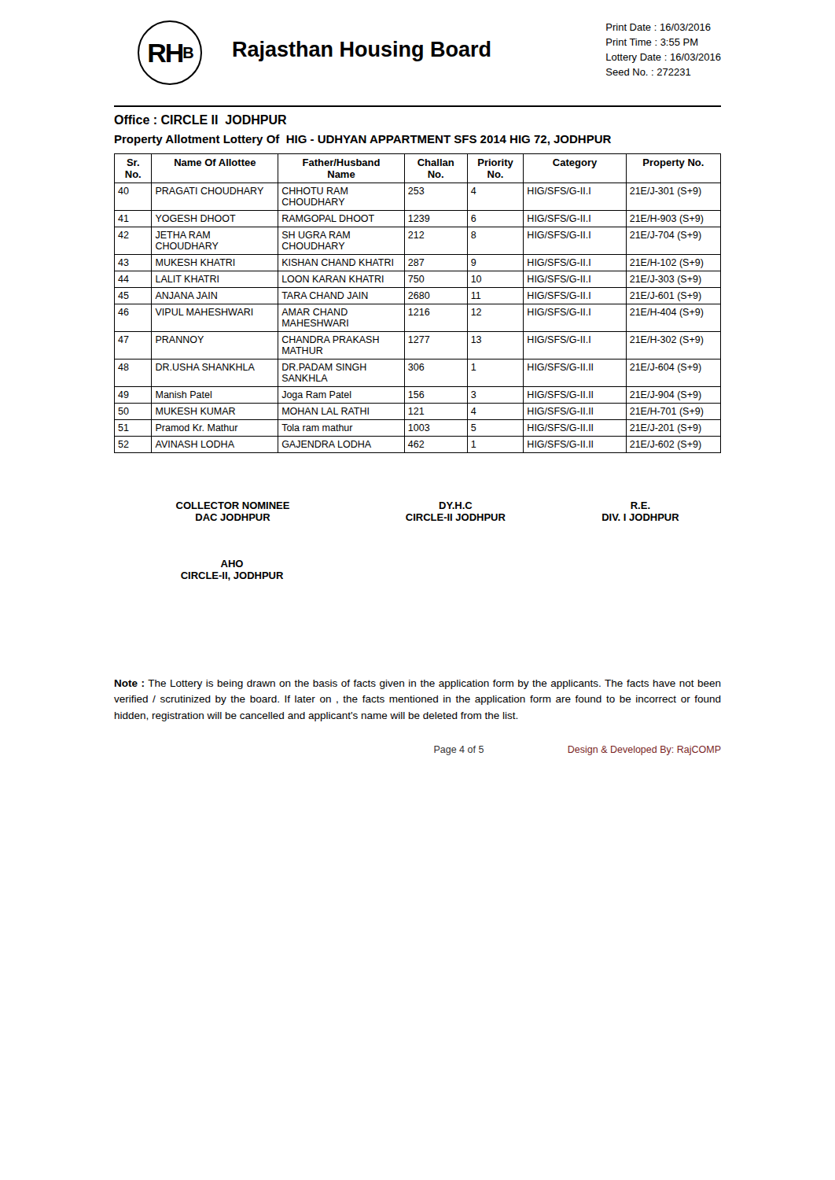RHB
Rajasthan Housing Board
Print Date : 16/03/2016
Print Time : 3:55 PM
Lottery Date : 16/03/2016
Seed No. : 272231
Office : CIRCLE II JODHPUR
Property Allotment Lottery Of HIG - UDHYAN APPARTMENT SFS 2014 HIG 72, JODHPUR
| Sr. No. | Name Of Allottee | Father/Husband Name | Challan No. | Priority No. | Category | Property No. |
| --- | --- | --- | --- | --- | --- | --- |
| 40 | PRAGATI CHOUDHARY | CHHOTU RAM CHOUDHARY | 253 | 4 | HIG/SFS/G-II.I | 21E/J-301 (S+9) |
| 41 | YOGESH DHOOT | RAMGOPAL DHOOT | 1239 | 6 | HIG/SFS/G-II.I | 21E/H-903 (S+9) |
| 42 | JETHA RAM CHOUDHARY | SH UGRA RAM CHOUDHARY | 212 | 8 | HIG/SFS/G-II.I | 21E/J-704 (S+9) |
| 43 | MUKESH KHATRI | KISHAN CHAND KHATRI | 287 | 9 | HIG/SFS/G-II.I | 21E/H-102 (S+9) |
| 44 | LALIT KHATRI | LOON KARAN KHATRI | 750 | 10 | HIG/SFS/G-II.I | 21E/J-303 (S+9) |
| 45 | ANJANA JAIN | TARA CHAND JAIN | 2680 | 11 | HIG/SFS/G-II.I | 21E/J-601 (S+9) |
| 46 | VIPUL MAHESHWARI | AMAR CHAND MAHESHWARI | 1216 | 12 | HIG/SFS/G-II.I | 21E/H-404 (S+9) |
| 47 | PRANNOY | CHANDRA PRAKASH MATHUR | 1277 | 13 | HIG/SFS/G-II.I | 21E/H-302 (S+9) |
| 48 | DR.USHA SHANKHLA | DR.PADAM SINGH SANKHLA | 306 | 1 | HIG/SFS/G-II.II | 21E/J-604 (S+9) |
| 49 | Manish Patel | Joga Ram Patel | 156 | 3 | HIG/SFS/G-II.II | 21E/J-904 (S+9) |
| 50 | MUKESH KUMAR | MOHAN LAL RATHI | 121 | 4 | HIG/SFS/G-II.II | 21E/H-701 (S+9) |
| 51 | Pramod Kr. Mathur | Tola ram mathur | 1003 | 5 | HIG/SFS/G-II.II | 21E/J-201 (S+9) |
| 52 | AVINASH LODHA | GAJENDRA LODHA | 462 | 1 | HIG/SFS/G-II.II | 21E/J-602 (S+9) |
| COLLECTOR NOMINEE DAC JODHPUR | DY.H.C CIRCLE-II JODHPUR | R.E. DIV. I JODHPUR |
AHO
CIRCLE-II, JODHPUR
Note : The Lottery is being drawn on the basis of facts given in the application form by the applicants. The facts have not been verified / scrutinized by the board. If later on , the facts mentioned in the application form are found to be incorrect or found hidden, registration will be cancelled and applicant's name will be deleted from the list.
Page 4 of 5
Design & Developed By: RajCOMP